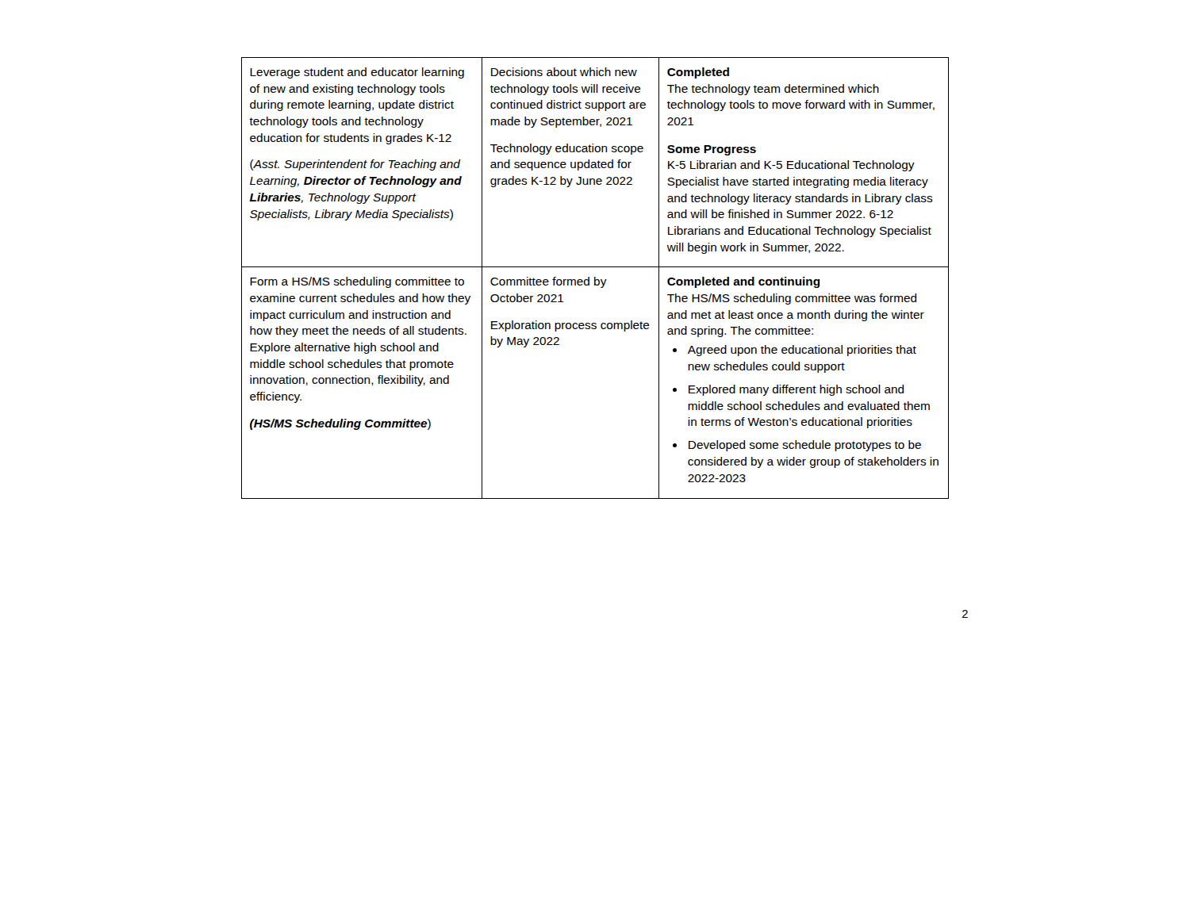| Leverage student and educator learning of new and existing technology tools during remote learning, update district technology tools and technology education for students in grades K-12 ( Asst. Superintendent for Teaching and Learning, Director of Technology and Libraries , Technology Support Specialists, Library Media Specialists ) | Decisions about which new technology tools will receive continued district support are made by September, 2021 Technology education scope and sequence updated for grades K-12 by June 2022 | Completed The technology team determined which technology tools to move forward with in Summer, 2021 Some Progress K-5 Librarian and K-5 Educational Technology Specialist have started integrating media literacy and technology literacy standards in Library class and will be finished in Summer 2022. 6-12 Librarians and Educational Technology Specialist will begin work in Summer, 2022. |
| Form a HS/MS scheduling committee to examine current schedules and how they impact curriculum and instruction and how they meet the needs of all students. Explore alternative high school and middle school schedules that promote innovation, connection, flexibility, and efficiency. (HS/MS Scheduling Committee ) | Committee formed by October 2021 Exploration process complete by May 2022 | Completed and continuing The HS/MS scheduling committee was formed and met at least once a month during the winter and spring. The committee: Agreed upon the educational priorities that new schedules could support Explored many different high school and middle school schedules and evaluated them in terms of Weston’s educational priorities Developed some schedule prototypes to be considered by a wider group of stakeholders in 2022-2023 |
2